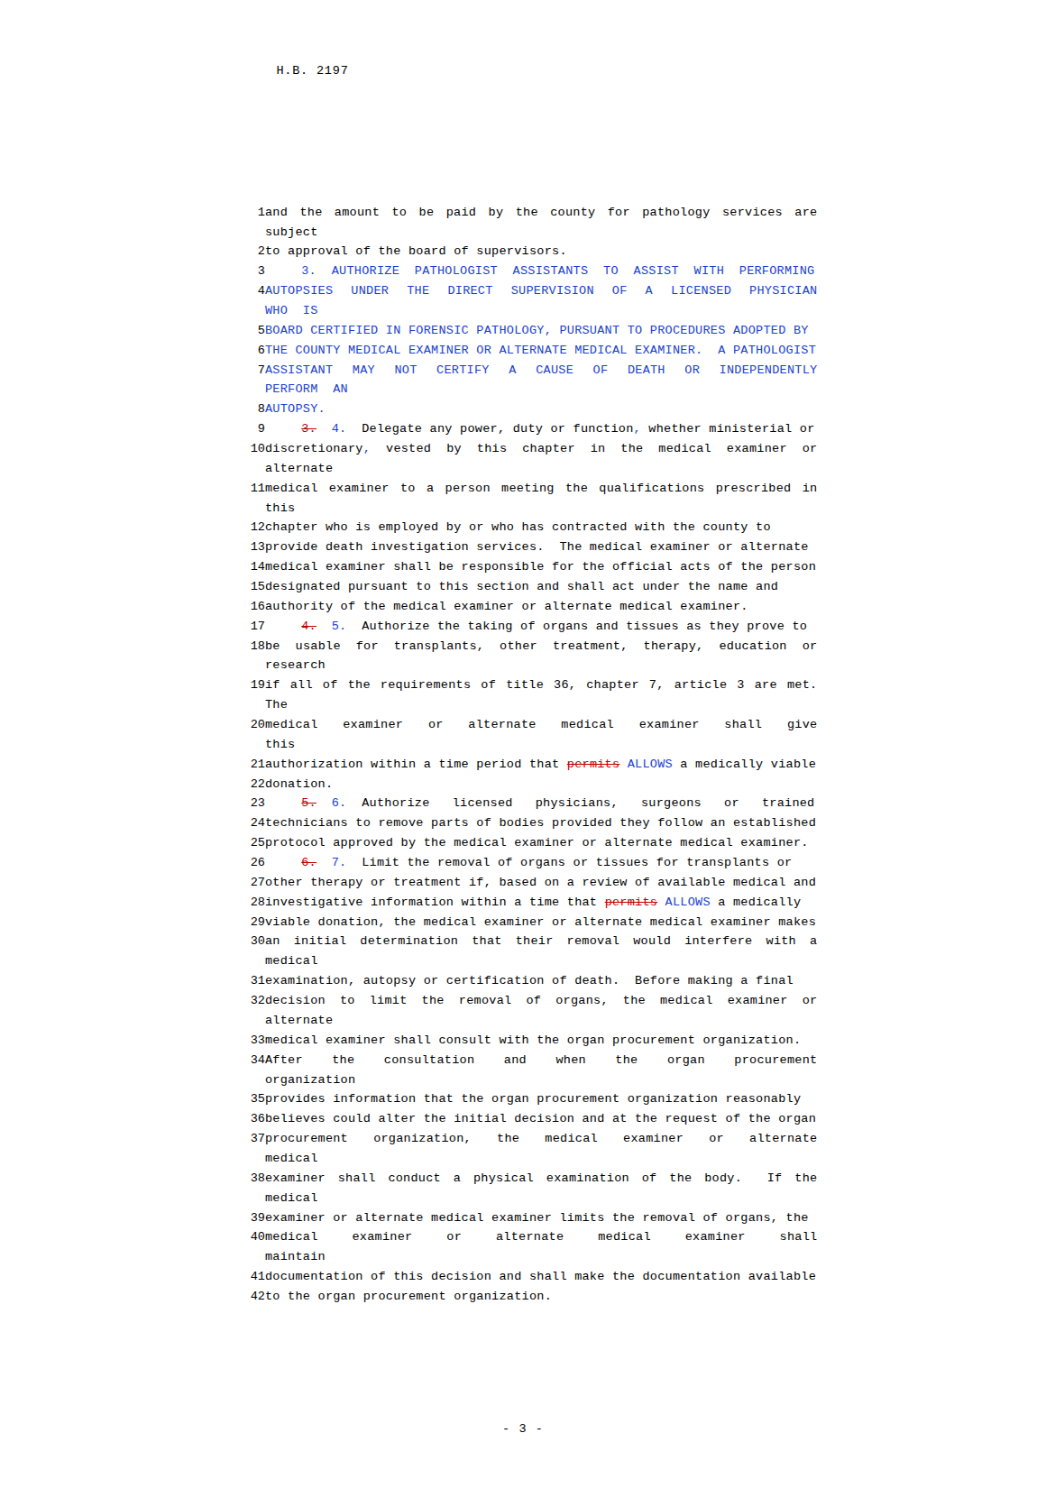H.B. 2197
| 1 | and the amount to be paid by the county for pathology services are subject |
| 2 | to approval of the board of supervisors. |
| 3 | 3. AUTHORIZE PATHOLOGIST ASSISTANTS TO ASSIST WITH PERFORMING |
| 4 | AUTOPSIES UNDER THE DIRECT SUPERVISION OF A LICENSED PHYSICIAN WHO IS |
| 5 | BOARD CERTIFIED IN FORENSIC PATHOLOGY, PURSUANT TO PROCEDURES ADOPTED BY |
| 6 | THE COUNTY MEDICAL EXAMINER OR ALTERNATE MEDICAL EXAMINER. A PATHOLOGIST |
| 7 | ASSISTANT MAY NOT CERTIFY A CAUSE OF DEATH OR INDEPENDENTLY PERFORM AN |
| 8 | AUTOPSY. |
| 9 | 3. 4. Delegate any power, duty or function , whether ministerial or |
| 10 | discretionary , vested by this chapter in the medical examiner or alternate |
| 11 | medical examiner to a person meeting the qualifications prescribed in this |
| 12 | chapter who is employed by or who has contracted with the county to |
| 13 | provide death investigation services. The medical examiner or alternate |
| 14 | medical examiner shall be responsible for the official acts of the person |
| 15 | designated pursuant to this section and shall act under the name and |
| 16 | authority of the medical examiner or alternate medical examiner. |
| 17 | 4. 5. Authorize the taking of organs and tissues as they prove to |
| 18 | be usable for transplants, other treatment, therapy, education or research |
| 19 | if all of the requirements of title 36, chapter 7, article 3 are met. The |
| 20 | medical examiner or alternate medical examiner shall give this |
| 21 | authorization within a time period that permits ALLOWS a medically viable |
| 22 | donation. |
| 23 | 5. 6. Authorize licensed physicians, surgeons or trained |
| 24 | technicians to remove parts of bodies provided they follow an established |
| 25 | protocol approved by the medical examiner or alternate medical examiner. |
| 26 | 6. 7. Limit the removal of organs or tissues for transplants or |
| 27 | other therapy or treatment if, based on a review of available medical and |
| 28 | investigative information within a time that permits ALLOWS a medically |
| 29 | viable donation, the medical examiner or alternate medical examiner makes |
| 30 | an initial determination that their removal would interfere with a medical |
| 31 | examination, autopsy or certification of death. Before making a final |
| 32 | decision to limit the removal of organs, the medical examiner or alternate |
| 33 | medical examiner shall consult with the organ procurement organization. |
| 34 | After the consultation and when the organ procurement organization |
| 35 | provides information that the organ procurement organization reasonably |
| 36 | believes could alter the initial decision and at the request of the organ |
| 37 | procurement organization, the medical examiner or alternate medical |
| 38 | examiner shall conduct a physical examination of the body. If the medical |
| 39 | examiner or alternate medical examiner limits the removal of organs, the |
| 40 | medical examiner or alternate medical examiner shall maintain |
| 41 | documentation of this decision and shall make the documentation available |
| 42 | to the organ procurement organization. |
- 3 -